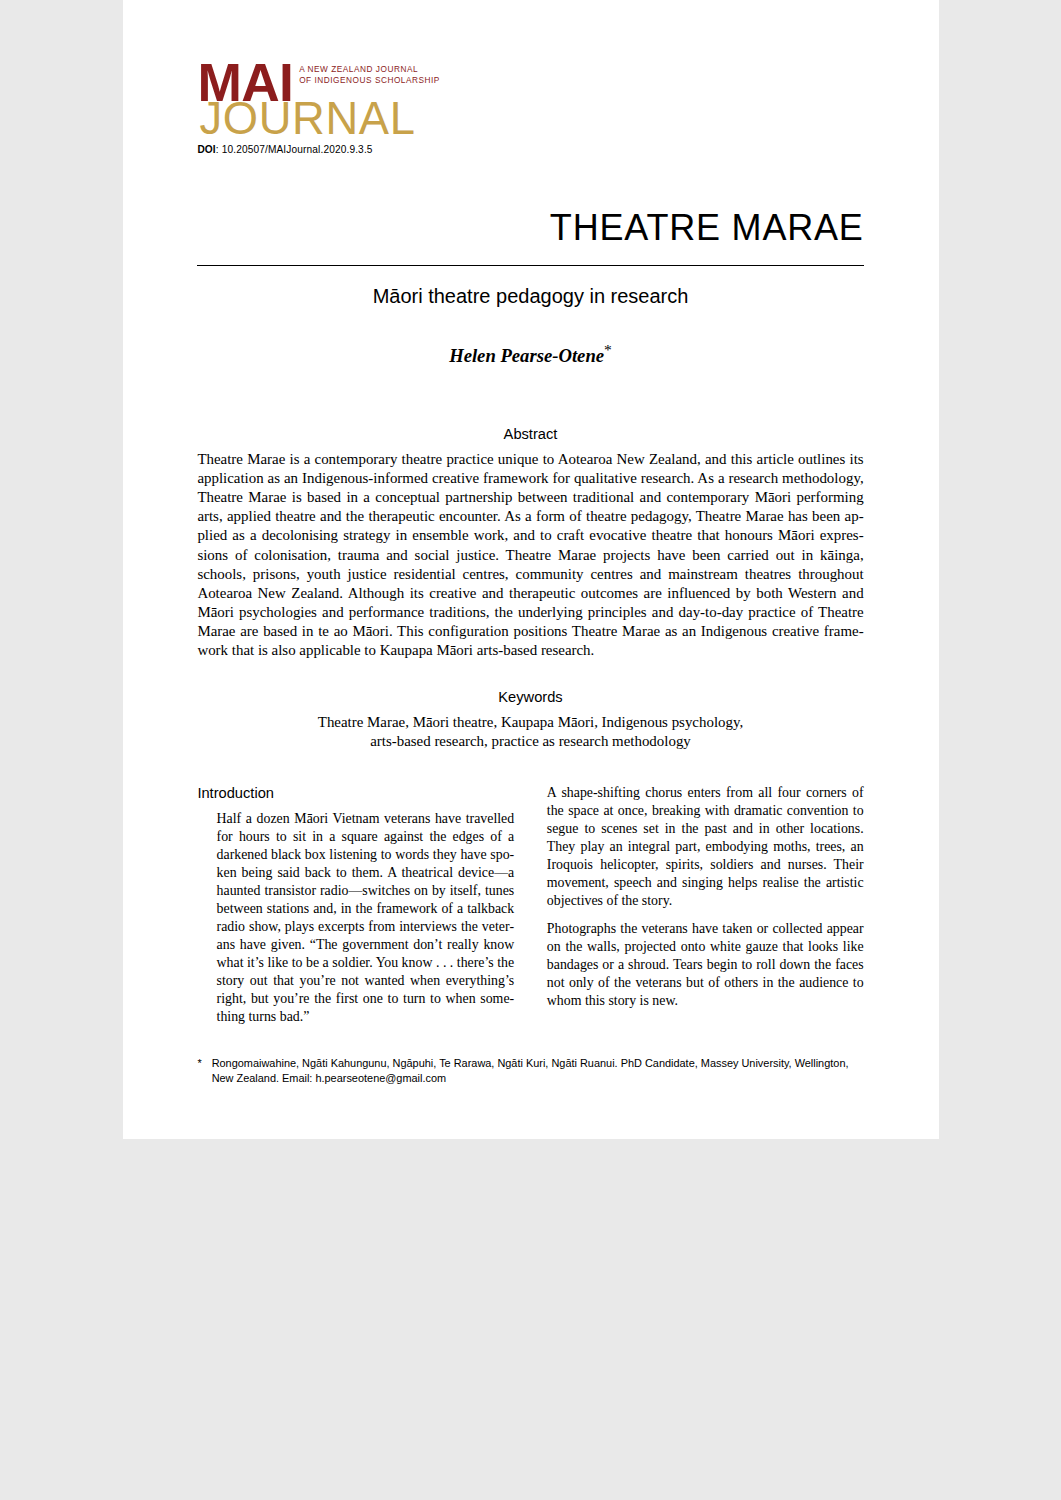MAI
A New Zealand Journal
of Indigenous Scholarship
JOURNAL
DOI: 10.20507/MAIJournal.2020.9.3.5
THEATRE MARAE
Māori theatre pedagogy in research
Helen Pearse-Otene*
Abstract
Theatre Marae is a contemporary theatre practice unique to Aotearoa New Zealand, and this article outlines its application as an Indigenous-informed creative framework for qualitative research. As a research methodology, Theatre Marae is based in a conceptual partnership between traditional and contemporary Māori performing arts, applied theatre and the therapeutic encounter. As a form of theatre pedagogy, Theatre Marae has been applied as a decolonising strategy in ensemble work, and to craft evocative theatre that honours Māori expressions of colonisation, trauma and social justice. Theatre Marae projects have been carried out in kāinga, schools, prisons, youth justice residential centres, community centres and mainstream theatres throughout Aotearoa New Zealand. Although its creative and therapeutic outcomes are influenced by both Western and Māori psychologies and performance traditions, the underlying principles and day-to-day practice of Theatre Marae are based in te ao Māori. This configuration positions Theatre Marae as an Indigenous creative framework that is also applicable to Kaupapa Māori arts-based research.
Keywords
Theatre Marae, Māori theatre, Kaupapa Māori, Indigenous psychology,
arts-based research, practice as research methodology
Introduction
Half a dozen Māori Vietnam veterans have travelled for hours to sit in a square against the edges of a darkened black box listening to words they have spoken being said back to them. A theatrical device—a haunted transistor radio—switches on by itself, tunes between stations and, in the framework of a talkback radio show, plays excerpts from interviews the veterans have given. “The government don’t really know what it’s like to be a soldier. You know . . . there’s the story out that you’re not wanted when everything’s right, but you’re the first one to turn to when something turns bad.”
A shape-shifting chorus enters from all four corners of the space at once, breaking with dramatic convention to segue to scenes set in the past and in other locations. They play an integral part, embodying moths, trees, an Iroquois helicopter, spirits, soldiers and nurses. Their movement, speech and singing helps realise the artistic objectives of the story.
Photographs the veterans have taken or collected appear on the walls, projected onto white gauze that looks like bandages or a shroud. Tears begin to roll down the faces not only of the veterans but of others in the audience to whom this story is new.
*
Rongomaiwahine, Ngāti Kahungunu, Ngāpuhi, Te Rarawa, Ngāti Kuri, Ngāti Ruanui. PhD Candidate, Massey University, Wellington, New Zealand. Email: h.pearseotene@gmail.com